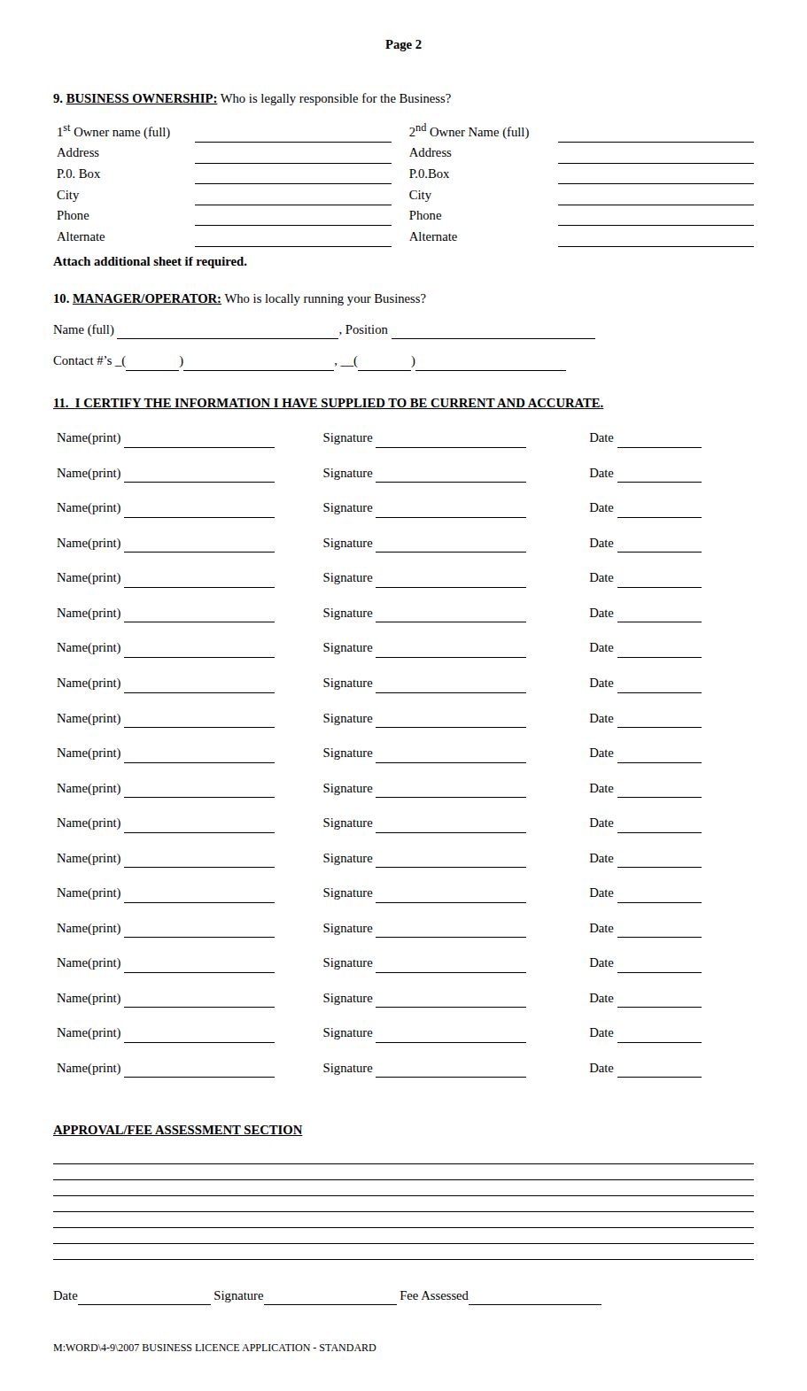Page 2
9. BUSINESS OWNERSHIP: Who is legally responsible for the Business?
| 1 st Owner name (full) | | 2 nd Owner Name (full) | |
| Address | | Address | |
| P.0. Box | | P.0.Box | |
| City | | City | |
| Phone | | Phone | |
| Alternate | | Alternate | |
Attach additional sheet if required.
10. MANAGER/OPERATOR: Who is locally running your Business?
Name (full) , Position
Contact #’s _( ) , __( )
11. I CERTIFY THE INFORMATION I HAVE SUPPLIED TO BE CURRENT AND ACCURATE.
| Name(print) | Signature | Date |
| Name(print) | Signature | Date |
| Name(print) | Signature | Date |
| Name(print) | Signature | Date |
| Name(print) | Signature | Date |
| Name(print) | Signature | Date |
| Name(print) | Signature | Date |
| Name(print) | Signature | Date |
| Name(print) | Signature | Date |
| Name(print) | Signature | Date |
| Name(print) | Signature | Date |
| Name(print) | Signature | Date |
| Name(print) | Signature | Date |
| Name(print) | Signature | Date |
| Name(print) | Signature | Date |
| Name(print) | Signature | Date |
| Name(print) | Signature | Date |
| Name(print) | Signature | Date |
| Name(print) | Signature | Date |
APPROVAL/FEE ASSESSMENT SECTION
Date Signature Fee Assessed
M:WORD\4-9\2007 BUSINESS LICENCE APPLICATION - STANDARD